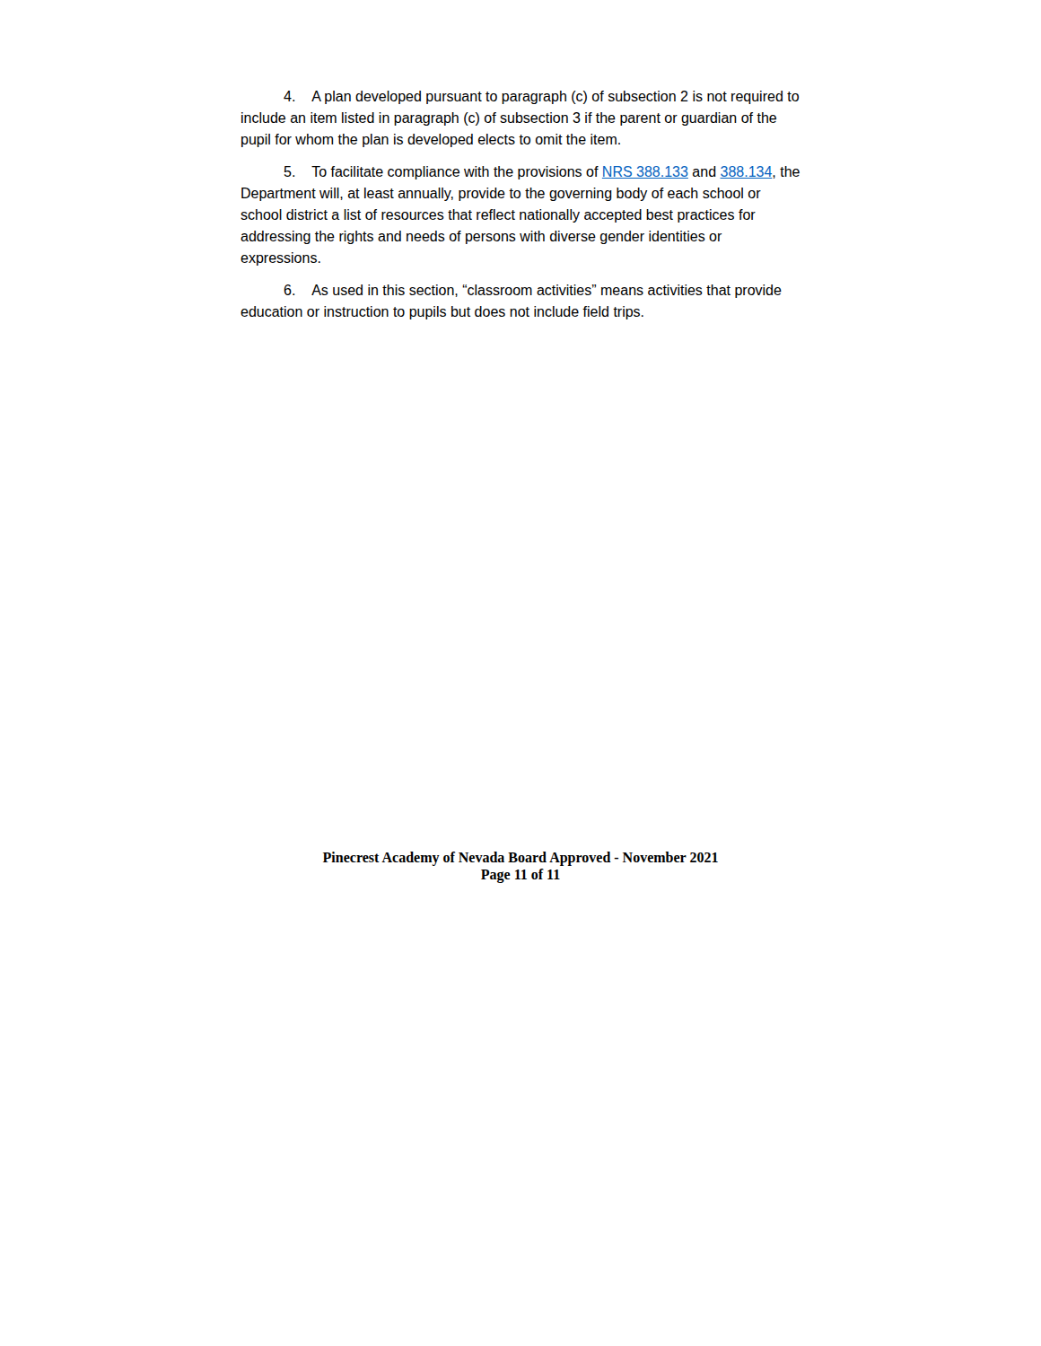4. A plan developed pursuant to paragraph (c) of subsection 2 is not required to include an item listed in paragraph (c) of subsection 3 if the parent or guardian of the pupil for whom the plan is developed elects to omit the item.
5. To facilitate compliance with the provisions of NRS 388.133 and 388.134, the Department will, at least annually, provide to the governing body of each school or school district a list of resources that reflect nationally accepted best practices for addressing the rights and needs of persons with diverse gender identities or expressions.
6. As used in this section, “classroom activities” means activities that provide education or instruction to pupils but does not include field trips.
Pinecrest Academy of Nevada Board Approved - November 2021
Page 11 of 11